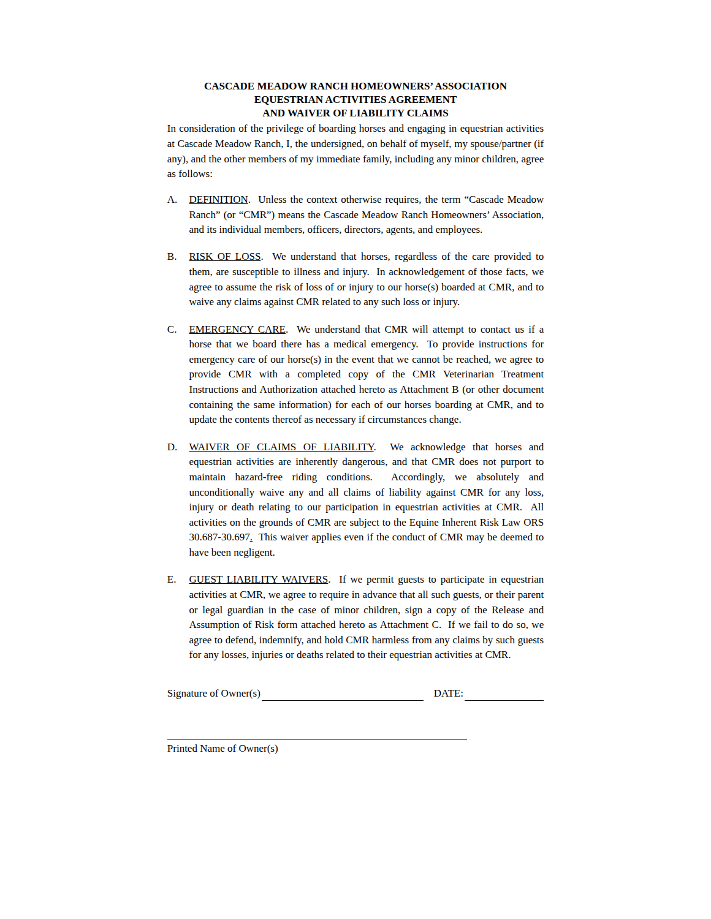Cascade Meadow Ranch Homeowners’ Association Equestrian Activities Agreement and Waiver of Liability Claims
In consideration of the privilege of boarding horses and engaging in equestrian activities at Cascade Meadow Ranch, I, the undersigned, on behalf of myself, my spouse/partner (if any), and the other members of my immediate family, including any minor children, agree as follows:
A.
DEFINITION. Unless the context otherwise requires, the term “Cascade Meadow Ranch” (or “CMR”) means the Cascade Meadow Ranch Homeowners’ Association, and its individual members, officers, directors, agents, and employees.
B.
RISK OF LOSS. We understand that horses, regardless of the care provided to them, are susceptible to illness and injury. In acknowledgement of those facts, we agree to assume the risk of loss of or injury to our horse(s) boarded at CMR, and to waive any claims against CMR related to any such loss or injury.
C.
EMERGENCY CARE. We understand that CMR will attempt to contact us if a horse that we board there has a medical emergency. To provide instructions for emergency care of our horse(s) in the event that we cannot be reached, we agree to provide CMR with a completed copy of the CMR Veterinarian Treatment Instructions and Authorization attached hereto as Attachment B (or other document containing the same information) for each of our horses boarding at CMR, and to update the contents thereof as necessary if circumstances change.
D.
WAIVER OF CLAIMS OF LIABILITY. We acknowledge that horses and equestrian activities are inherently dangerous, and that CMR does not purport to maintain hazard-free riding conditions. Accordingly, we absolutely and unconditionally waive any and all claims of liability against CMR for any loss, injury or death relating to our participation in equestrian activities at CMR. All activities on the grounds of CMR are subject to the Equine Inherent Risk Law ORS 30.687-30.697. This waiver applies even if the conduct of CMR may be deemed to have been negligent.
E.
GUEST LIABILITY WAIVERS. If we permit guests to participate in equestrian activities at CMR, we agree to require in advance that all such guests, or their parent or legal guardian in the case of minor children, sign a copy of the Release and Assumption of Risk form attached hereto as Attachment C. If we fail to do so, we agree to defend, indemnify, and hold CMR harmless from any claims by such guests for any losses, injuries or deaths related to their equestrian activities at CMR.
Signature of Owner(s)
DATE:
Printed Name of Owner(s)